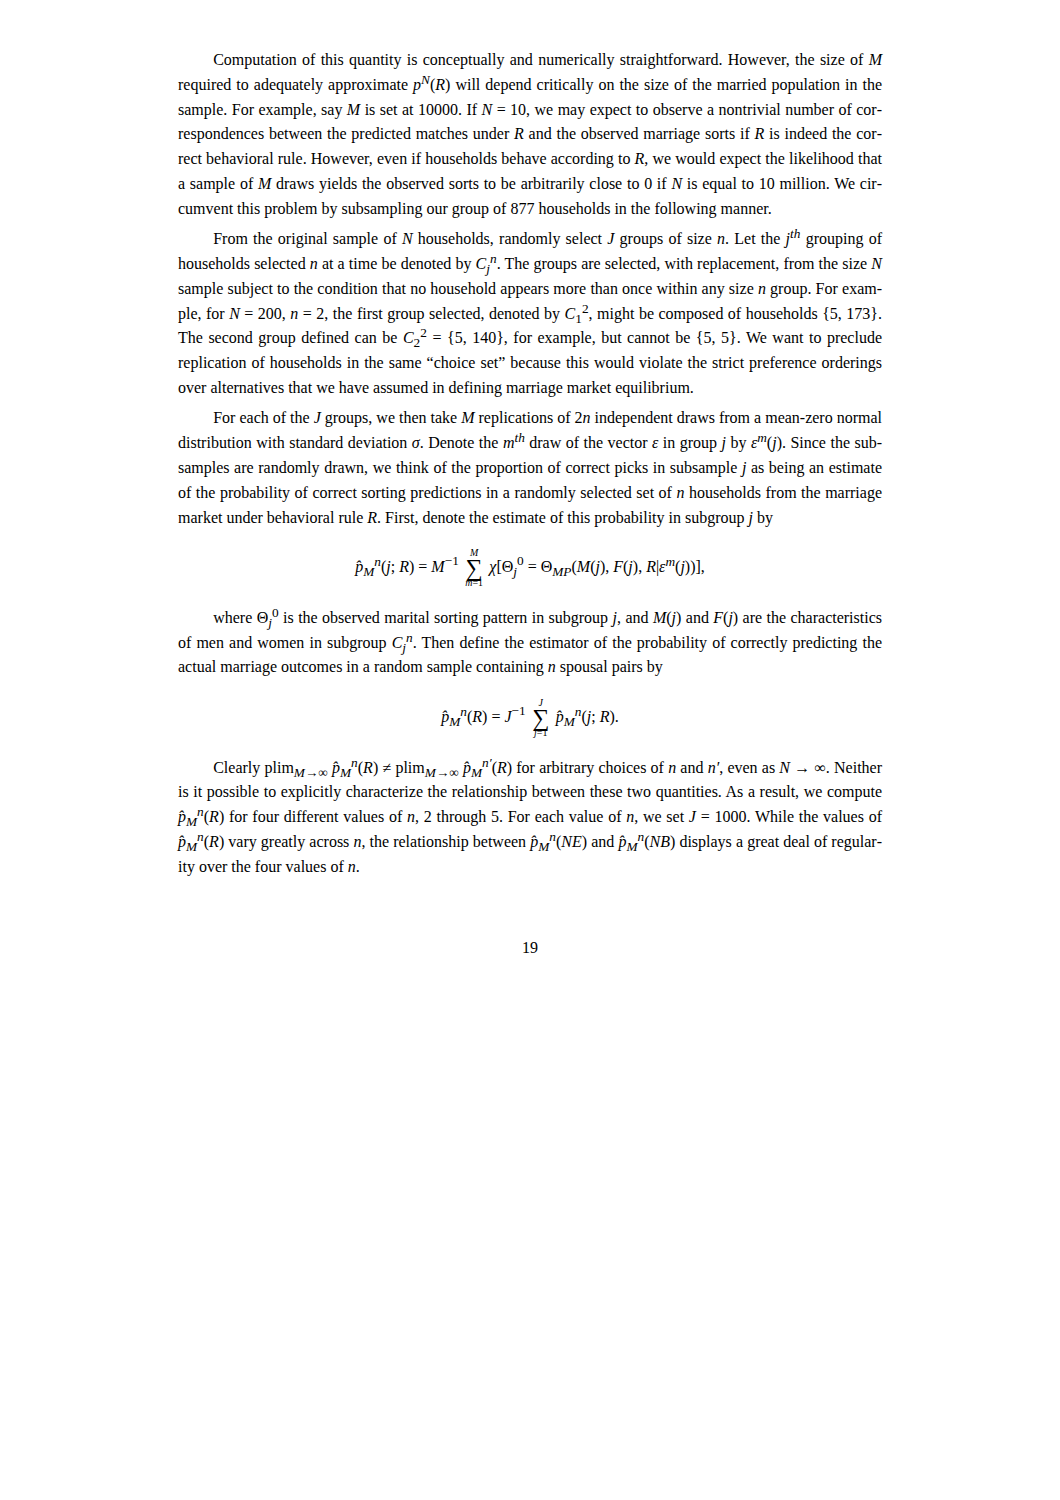Computation of this quantity is conceptually and numerically straightforward. However, the size of M required to adequately approximate pN(R) will depend critically on the size of the married population in the sample. For example, say M is set at 10000. If N = 10, we may expect to observe a nontrivial number of correspondences between the predicted matches under R and the observed marriage sorts if R is indeed the correct behavioral rule. However, even if households behave according to R, we would expect the likelihood that a sample of M draws yields the observed sorts to be arbitrarily close to 0 if N is equal to 10 million. We circumvent this problem by subsampling our group of 877 households in the following manner.
From the original sample of N households, randomly select J groups of size n. Let the jth grouping of households selected n at a time be denoted by Cjn. The groups are selected, with replacement, from the size N sample subject to the condition that no household appears more than once within any size n group. For example, for N = 200, n = 2, the first group selected, denoted by C12, might be composed of households {5, 173}. The second group defined can be C22 = {5, 140}, for example, but cannot be {5, 5}. We want to preclude replication of households in the same “choice set” because this would violate the strict preference orderings over alternatives that we have assumed in defining marriage market equilibrium.
For each of the J groups, we then take M replications of 2n independent draws from a mean-zero normal distribution with standard deviation σ. Denote the mth draw of the vector ε in group j by εm(j). Since the subsamples are randomly drawn, we think of the proportion of correct picks in subsample j as being an estimate of the probability of correct sorting predictions in a randomly selected set of n households from the marriage market under behavioral rule R. First, denote the estimate of this probability in subgroup j by
p̂Mn(j; R) = M−1 M∑m=1 χ[Θj0 = ΘMP(M(j), F(j), R|εm(j))],
where Θj0 is the observed marital sorting pattern in subgroup j, and M(j) and F(j) are the characteristics of men and women in subgroup Cjn. Then define the estimator of the probability of correctly predicting the actual marriage outcomes in a random sample containing n spousal pairs by
p̂Mn(R) = J−1 J∑j=1 p̂Mn(j; R).
Clearly plimM→∞ p̂Mn(R) ≠ plimM→∞ p̂Mn′(R) for arbitrary choices of n and n′, even as N → ∞. Neither is it possible to explicitly characterize the relationship between these two quantities. As a result, we compute p̂Mn(R) for four different values of n, 2 through 5. For each value of n, we set J = 1000. While the values of p̂Mn(R) vary greatly across n, the relationship between p̂Mn(NE) and p̂Mn(NB) displays a great deal of regularity over the four values of n.
19